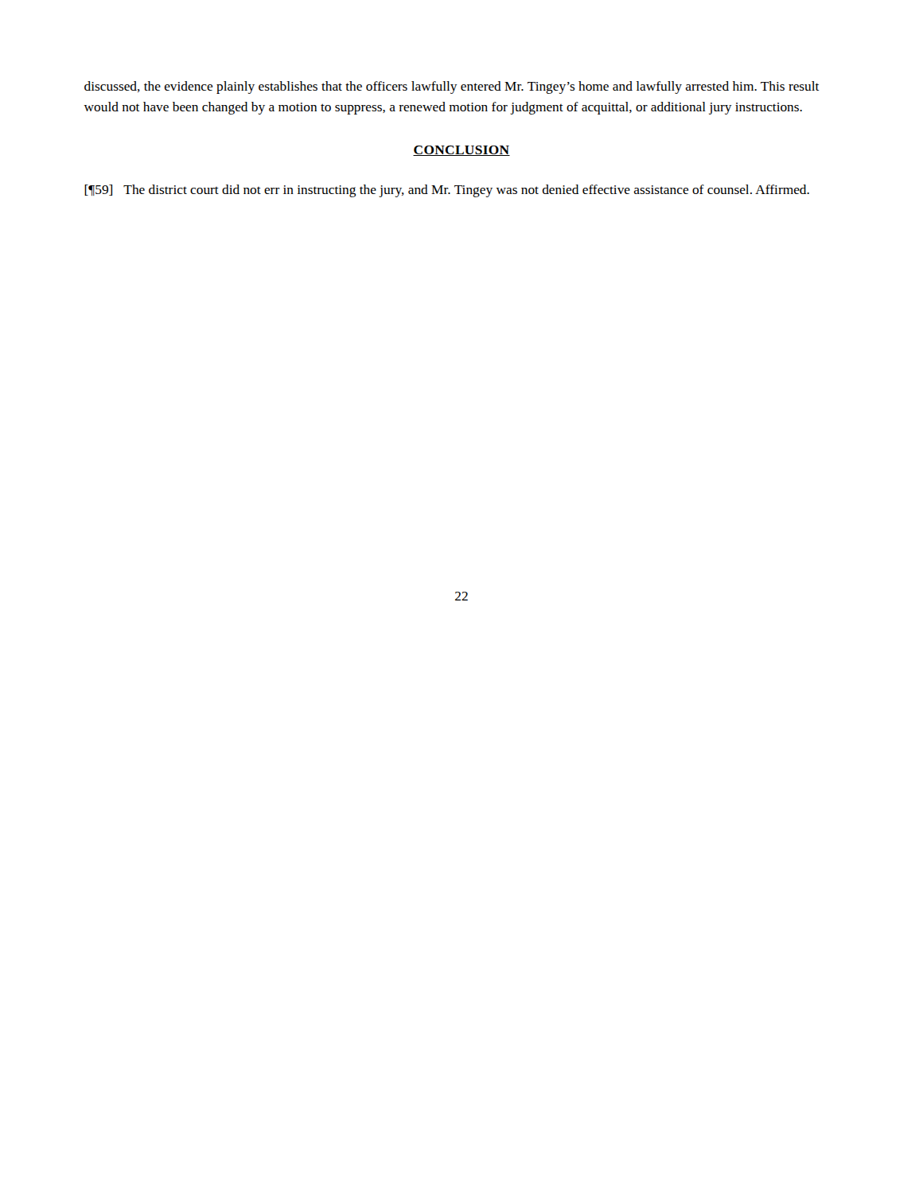discussed, the evidence plainly establishes that the officers lawfully entered Mr. Tingey’s home and lawfully arrested him. This result would not have been changed by a motion to suppress, a renewed motion for judgment of acquittal, or additional jury instructions.
CONCLUSION
[¶59] The district court did not err in instructing the jury, and Mr. Tingey was not denied effective assistance of counsel. Affirmed.
22